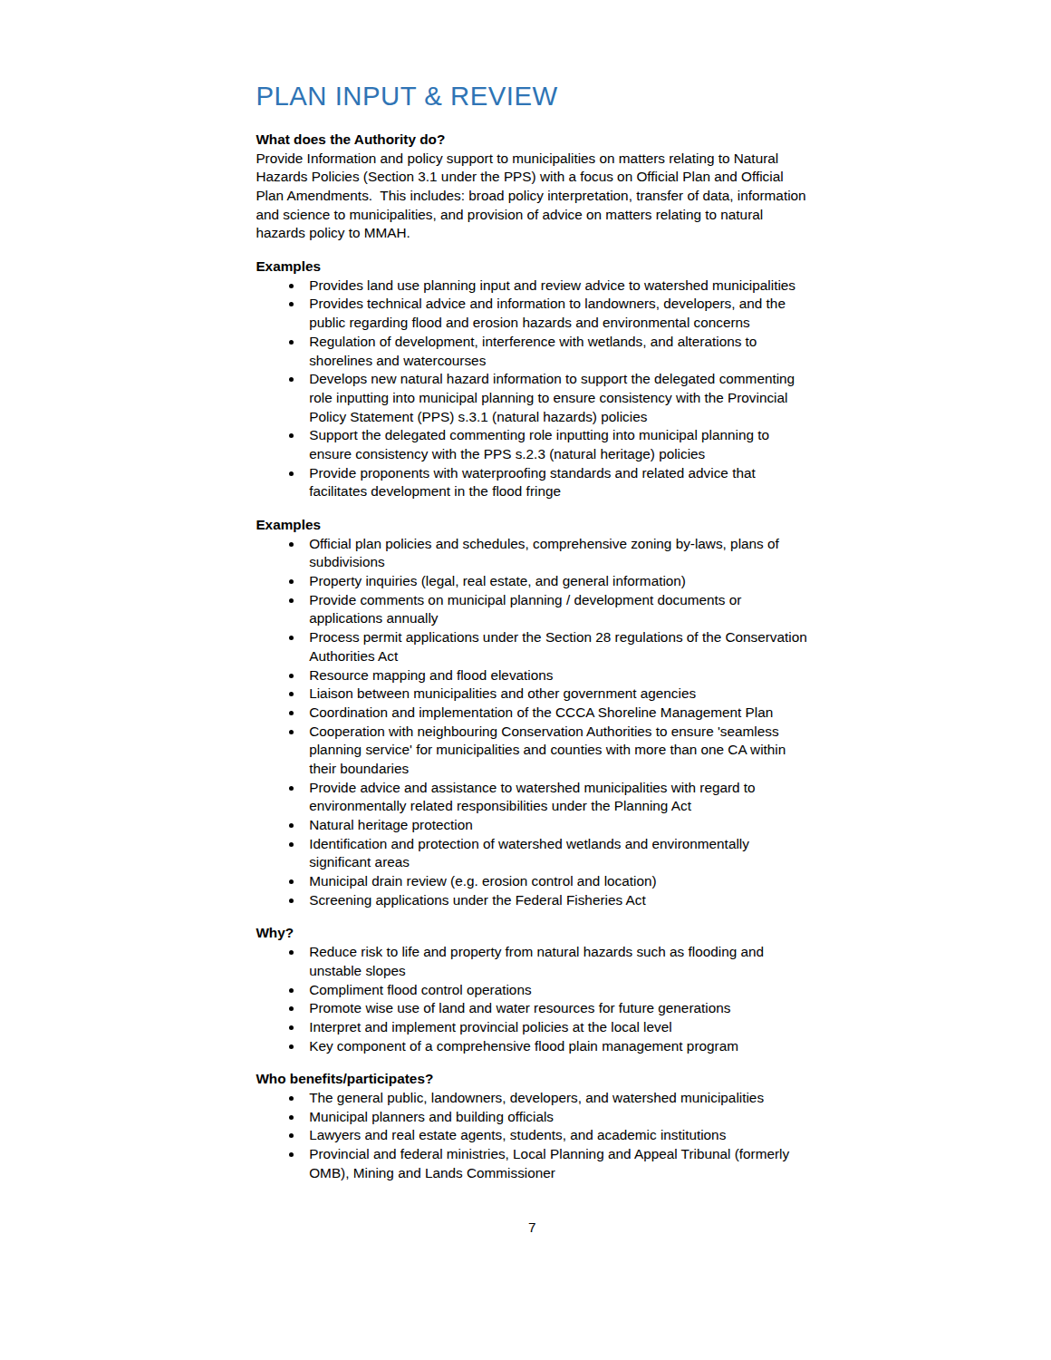PLAN INPUT & REVIEW
What does the Authority do?
Provide Information and policy support to municipalities on matters relating to Natural Hazards Policies (Section 3.1 under the PPS) with a focus on Official Plan and Official Plan Amendments. This includes: broad policy interpretation, transfer of data, information and science to municipalities, and provision of advice on matters relating to natural hazards policy to MMAH.
Examples
Provides land use planning input and review advice to watershed municipalities
Provides technical advice and information to landowners, developers, and the public regarding flood and erosion hazards and environmental concerns
Regulation of development, interference with wetlands, and alterations to shorelines and watercourses
Develops new natural hazard information to support the delegated commenting role inputting into municipal planning to ensure consistency with the Provincial Policy Statement (PPS) s.3.1 (natural hazards) policies
Support the delegated commenting role inputting into municipal planning to ensure consistency with the PPS s.2.3 (natural heritage) policies
Provide proponents with waterproofing standards and related advice that facilitates development in the flood fringe
Examples
Official plan policies and schedules, comprehensive zoning by-laws, plans of subdivisions
Property inquiries (legal, real estate, and general information)
Provide comments on municipal planning / development documents or applications annually
Process permit applications under the Section 28 regulations of the Conservation Authorities Act
Resource mapping and flood elevations
Liaison between municipalities and other government agencies
Coordination and implementation of the CCCA Shoreline Management Plan
Cooperation with neighbouring Conservation Authorities to ensure 'seamless planning service' for municipalities and counties with more than one CA within their boundaries
Provide advice and assistance to watershed municipalities with regard to environmentally related responsibilities under the Planning Act
Natural heritage protection
Identification and protection of watershed wetlands and environmentally significant areas
Municipal drain review (e.g. erosion control and location)
Screening applications under the Federal Fisheries Act
Why?
Reduce risk to life and property from natural hazards such as flooding and unstable slopes
Compliment flood control operations
Promote wise use of land and water resources for future generations
Interpret and implement provincial policies at the local level
Key component of a comprehensive flood plain management program
Who benefits/participates?
The general public, landowners, developers, and watershed municipalities
Municipal planners and building officials
Lawyers and real estate agents, students, and academic institutions
Provincial and federal ministries, Local Planning and Appeal Tribunal (formerly OMB), Mining and Lands Commissioner
7